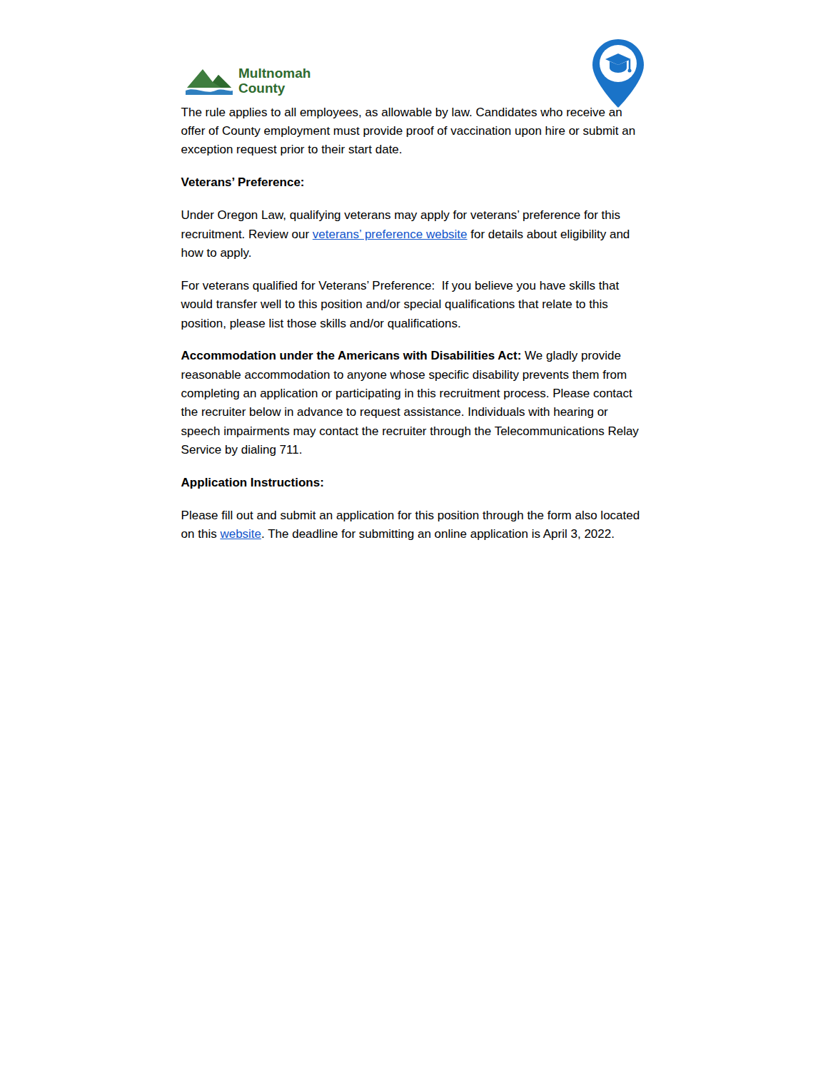Multnomah County
The rule applies to all employees, as allowable by law. Candidates who receive an offer of County employment must provide proof of vaccination upon hire or submit an exception request prior to their start date.
Veterans’ Preference:
Under Oregon Law, qualifying veterans may apply for veterans’ preference for this recruitment. Review our veterans’ preference website for details about eligibility and how to apply.
For veterans qualified for Veterans’ Preference: If you believe you have skills that would transfer well to this position and/or special qualifications that relate to this position, please list those skills and/or qualifications.
Accommodation under the Americans with Disabilities Act:
We gladly provide reasonable accommodation to anyone whose specific disability prevents them from completing an application or participating in this recruitment process. Please contact the recruiter below in advance to request assistance. Individuals with hearing or speech impairments may contact the recruiter through the Telecommunications Relay Service by dialing 711.
Application Instructions:
Please fill out and submit an application for this position through the form also located on this website. The deadline for submitting an online application is April 3, 2022.